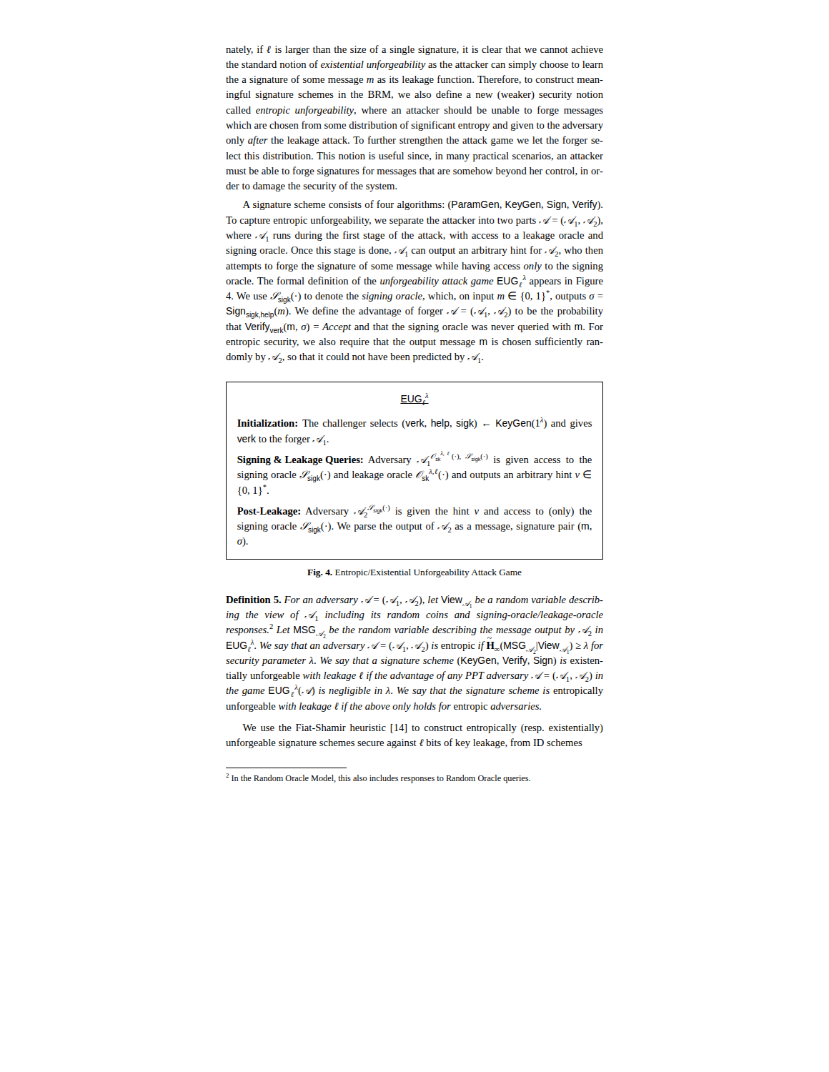nately, if ℓ is larger than the size of a single signature, it is clear that we cannot achieve the standard notion of existential unforgeability as the attacker can simply choose to learn the a signature of some message m as its leakage function. Therefore, to construct meaningful signature schemes in the BRM, we also define a new (weaker) security notion called entropic unforgeability, where an attacker should be unable to forge messages which are chosen from some distribution of significant entropy and given to the adversary only after the leakage attack. To further strengthen the attack game we let the forger select this distribution. This notion is useful since, in many practical scenarios, an attacker must be able to forge signatures for messages that are somehow beyond her control, in order to damage the security of the system.
A signature scheme consists of four algorithms: (ParamGen, KeyGen, Sign, Verify). To capture entropic unforgeability, we separate the attacker into two parts 𝒜 = (𝒜1, 𝒜2), where 𝒜1 runs during the first stage of the attack, with access to a leakage oracle and signing oracle. Once this stage is done, 𝒜1 can output an arbitrary hint for 𝒜2, who then attempts to forge the signature of some message while having access only to the signing oracle. The formal definition of the unforgeability attack game EUGℓλ appears in Figure 4. We use 𝒮sigk(·) to denote the signing oracle, which, on input m ∈ {0, 1}*, outputs σ = Signsigk,help(m). We define the advantage of forger 𝒜 = (𝒜1, 𝒜2) to be the probability that Verifyverk(m, σ) = Accept and that the signing oracle was never queried with m. For entropic security, we also require that the output message m is chosen sufficiently randomly by 𝒜2, so that it could not have been predicted by 𝒜1.
EUGℓλ
Initialization:
The challenger selects (verk, help, sigk) ← KeyGen(1λ) and gives verk to the forger 𝒜1.
Signing & Leakage Queries:
Adversary 𝒜1𝒪skλ,ℓ(·), 𝒮sigk(·) is given access to the signing oracle 𝒮sigk(·) and leakage oracle 𝒪skλ,ℓ(·) and outputs an arbitrary hint v ∈ {0, 1}*.
Post-Leakage:
Adversary 𝒜2𝒮sigk(·) is given the hint v and access to (only) the signing oracle 𝒮sigk(·). We parse the output of 𝒜2 as a message, signature pair (m, σ).
Fig. 4. Entropic/Existential Unforgeability Attack Game
Definition 5. For an adversary 𝒜 = (𝒜1, 𝒜2), let View𝒜1 be a random variable describing the view of 𝒜1 including its random coins and signing-oracle/leakage-oracle responses.2 Let MSG𝒜2 be the random variable describing the message output by 𝒜2 in EUGℓλ. We say that an adversary 𝒜 = (𝒜1, 𝒜2) is entropic if ~H∞(MSG𝒜2|View𝒜1) ≥ λ for security parameter λ. We say that a signature scheme (KeyGen, Verify, Sign) is existentially unforgeable with leakage ℓ if the advantage of any PPT adversary 𝒜 = (𝒜1, 𝒜2) in the game EUGℓλ(𝒜) is negligible in λ. We say that the signature scheme is entropically unforgeable with leakage ℓ if the above only holds for entropic adversaries.
We use the Fiat-Shamir heuristic [14] to construct entropically (resp. existentially) unforgeable signature schemes secure against ℓ bits of key leakage, from ID schemes
2 In the Random Oracle Model, this also includes responses to Random Oracle queries.